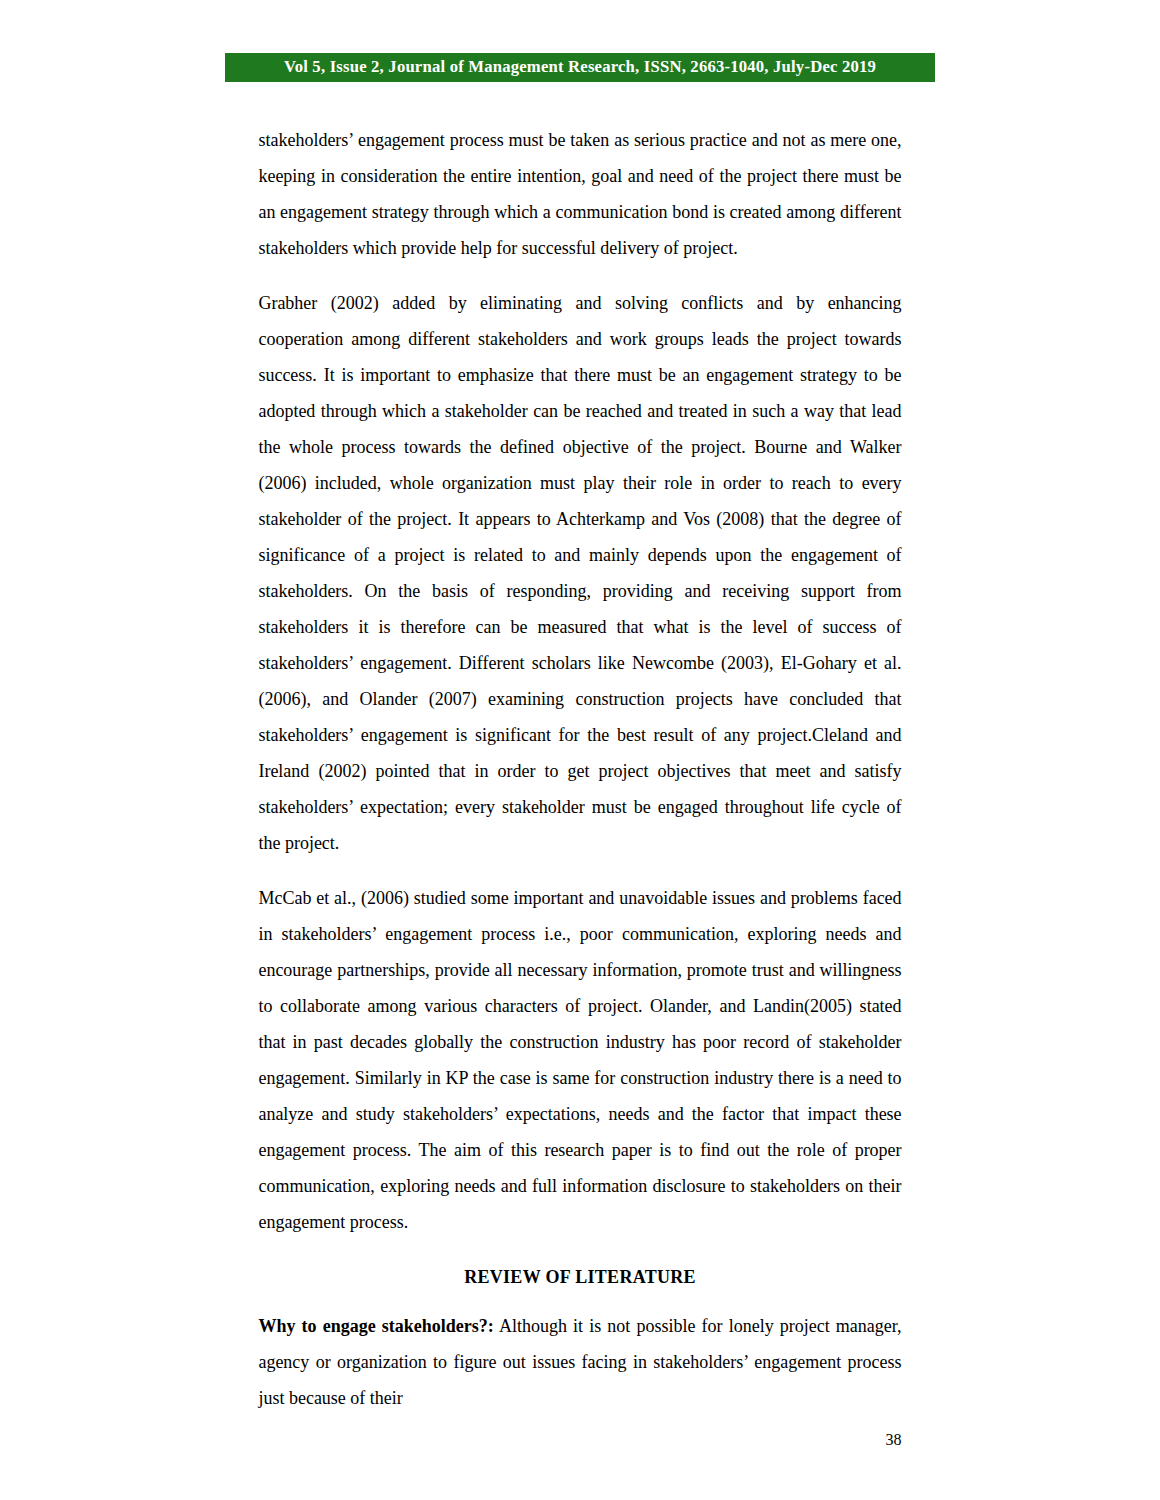Vol 5, Issue 2, Journal of Management Research, ISSN, 2663-1040, July-Dec 2019
stakeholders’ engagement process must be taken as serious practice and not as mere one, keeping in consideration the entire intention, goal and need of the project there must be an engagement strategy through which a communication bond is created among different stakeholders which provide help for successful delivery of project.
Grabher (2002) added by eliminating and solving conflicts and by enhancing cooperation among different stakeholders and work groups leads the project towards success. It is important to emphasize that there must be an engagement strategy to be adopted through which a stakeholder can be reached and treated in such a way that lead the whole process towards the defined objective of the project. Bourne and Walker (2006) included, whole organization must play their role in order to reach to every stakeholder of the project. It appears to Achterkamp and Vos (2008) that the degree of significance of a project is related to and mainly depends upon the engagement of stakeholders. On the basis of responding, providing and receiving support from stakeholders it is therefore can be measured that what is the level of success of stakeholders’ engagement. Different scholars like Newcombe (2003), El-Gohary et al. (2006), and Olander (2007) examining construction projects have concluded that stakeholders’ engagement is significant for the best result of any project.Cleland and Ireland (2002) pointed that in order to get project objectives that meet and satisfy stakeholders’ expectation; every stakeholder must be engaged throughout life cycle of the project.
McCab et al., (2006) studied some important and unavoidable issues and problems faced in stakeholders’ engagement process i.e., poor communication, exploring needs and encourage partnerships, provide all necessary information, promote trust and willingness to collaborate among various characters of project. Olander, and Landin(2005) stated that in past decades globally the construction industry has poor record of stakeholder engagement. Similarly in KP the case is same for construction industry there is a need to analyze and study stakeholders’ expectations, needs and the factor that impact these engagement process. The aim of this research paper is to find out the role of proper communication, exploring needs and full information disclosure to stakeholders on their engagement process.
REVIEW OF LITERATURE
Why to engage stakeholders?: Although it is not possible for lonely project manager, agency or organization to figure out issues facing in stakeholders’ engagement process just because of their
38